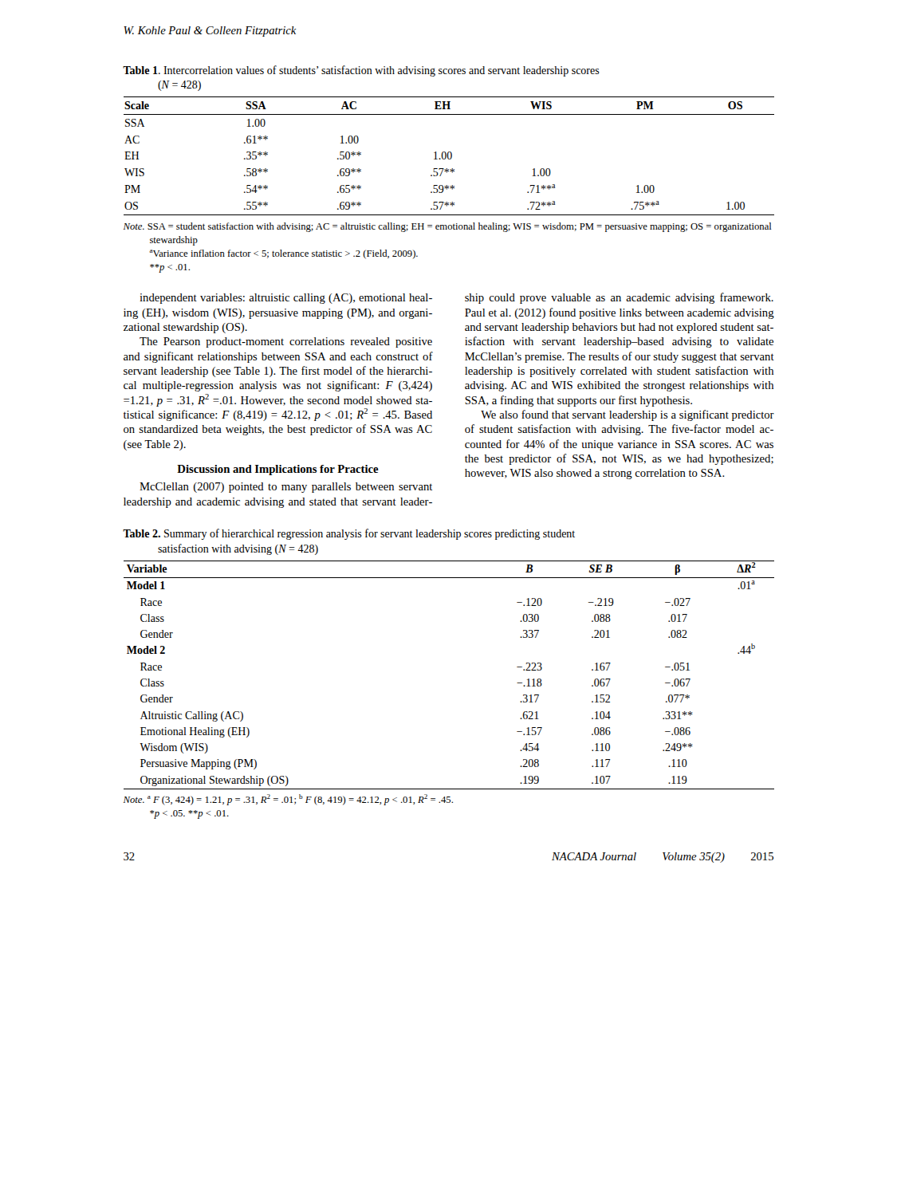W. Kohle Paul & Colleen Fitzpatrick
Table 1. Intercorrelation values of students’ satisfaction with advising scores and servant leadership scores (N = 428)
| Scale | SSA | AC | EH | WIS | PM | OS |
| --- | --- | --- | --- | --- | --- | --- |
| SSA | 1.00 | | | | | |
| AC | .61** | 1.00 | | | | |
| EH | .35** | .50** | 1.00 | | | |
| WIS | .58** | .69** | .57** | 1.00 | | |
| PM | .54** | .65** | .59** | .71** a | 1.00 | |
| OS | .55** | .69** | .57** | .72** a | .75** a | 1.00 |
Note. SSA = student satisfaction with advising; AC = altruistic calling; EH = emotional healing; WIS = wisdom; PM = persuasive mapping; OS = organizational stewardship aVariance inflation factor < 5; tolerance statistic > .2 (Field, 2009). **p < .01.
independent variables: altruistic calling (AC), emotional healing (EH), wisdom (WIS), persuasive mapping (PM), and organizational stewardship (OS).
The Pearson product-moment correlations revealed positive and significant relationships between SSA and each construct of servant leadership (see Table 1). The first model of the hierarchical multiple-regression analysis was not significant: F (3,424) =1.21, p = .31, R2 =.01. However, the second model showed statistical significance: F (8,419) = 42.12, p < .01; R2 = .45. Based on standardized beta weights, the best predictor of SSA was AC (see Table 2).
Discussion and Implications for Practice
McClellan (2007) pointed to many parallels between servant leadership and academic advising and stated that servant leadership could prove valuable as an academic advising framework. Paul et al. (2012) found positive links between academic advising and servant leadership behaviors but had not explored student satisfaction with servant leadership–based advising to validate McClellan’s premise. The results of our study suggest that servant leadership is positively correlated with student satisfaction with advising. AC and WIS exhibited the strongest relationships with SSA, a finding that supports our first hypothesis.
We also found that servant leadership is a significant predictor of student satisfaction with advising. The five-factor model accounted for 44% of the unique variance in SSA scores. AC was the best predictor of SSA, not WIS, as we had hypothesized; however, WIS also showed a strong correlation to SSA.
Table 2. Summary of hierarchical regression analysis for servant leadership scores predicting student satisfaction with advising (N = 428)
| Variable | B | SE B | β | Δ R 2 |
| --- | --- | --- | --- | --- |
| Model 1 | | | | .01 a |
| Race | −.120 | −.219 | −.027 | |
| Class | .030 | .088 | .017 | |
| Gender | .337 | .201 | .082 | |
| Model 2 | | | | .44 b |
| Race | −.223 | .167 | −.051 | |
| Class | −.118 | .067 | −.067 | |
| Gender | .317 | .152 | .077* | |
| Altruistic Calling (AC) | .621 | .104 | .331** | |
| Emotional Healing (EH) | −.157 | .086 | −.086 | |
| Wisdom (WIS) | .454 | .110 | .249** | |
| Persuasive Mapping (PM) | .208 | .117 | .110 | |
| Organizational Stewardship (OS) | .199 | .107 | .119 | |
Note. a F (3, 424) = 1.21, p = .31, R2 = .01; b F (8, 419) = 42.12, p < .01, R2 = .45. *p < .05. **p < .01.
32
NACADA Journal Volume 35(2) 2015